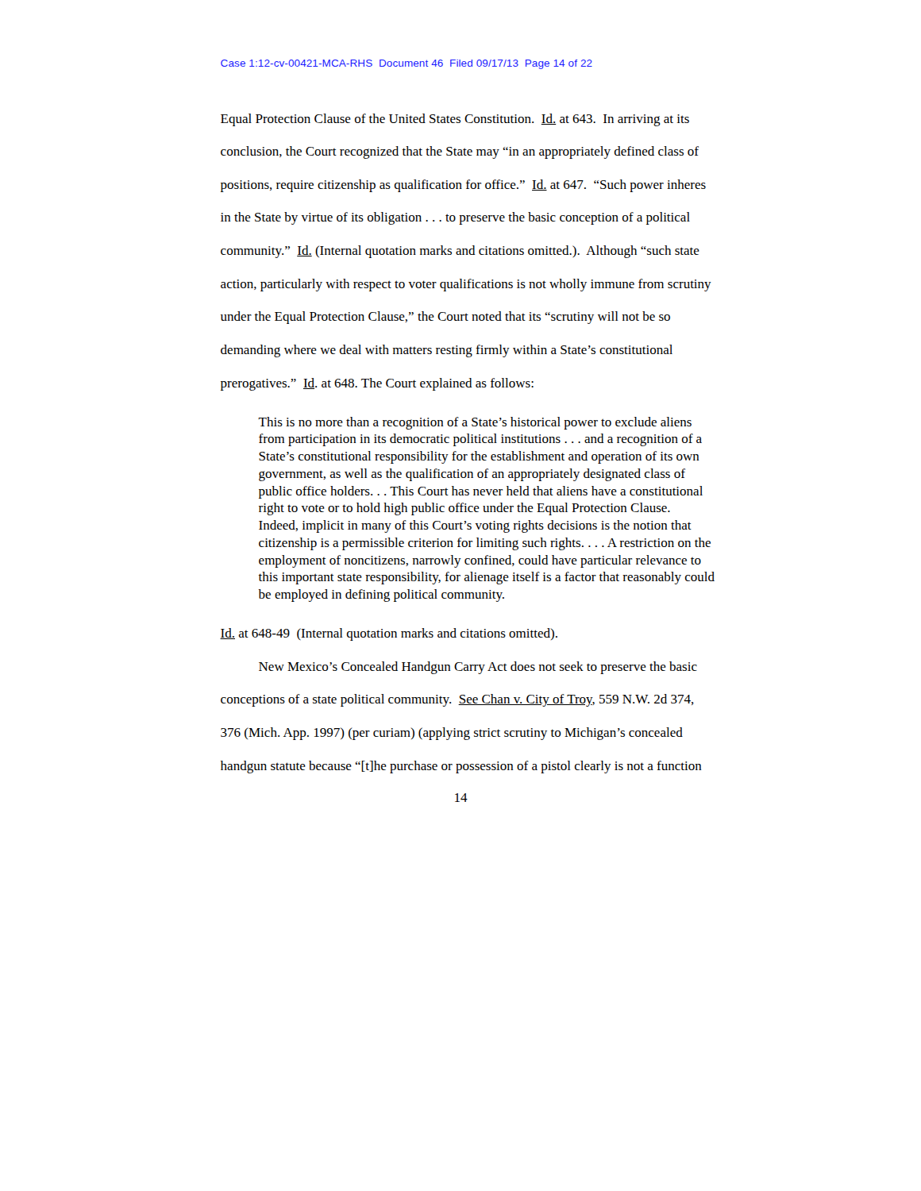Case 1:12-cv-00421-MCA-RHS Document 46 Filed 09/17/13 Page 14 of 22
Equal Protection Clause of the United States Constitution. Id. at 643. In arriving at its conclusion, the Court recognized that the State may “in an appropriately defined class of positions, require citizenship as qualification for office.” Id. at 647. “Such power inheres in the State by virtue of its obligation . . . to preserve the basic conception of a political community.” Id. (Internal quotation marks and citations omitted.). Although “such state action, particularly with respect to voter qualifications is not wholly immune from scrutiny under the Equal Protection Clause,” the Court noted that its “scrutiny will not be so demanding where we deal with matters resting firmly within a State’s constitutional prerogatives.” Id. at 648. The Court explained as follows:
This is no more than a recognition of a State’s historical power to exclude aliens from participation in its democratic political institutions . . . and a recognition of a State’s constitutional responsibility for the establishment and operation of its own government, as well as the qualification of an appropriately designated class of public office holders. . . This Court has never held that aliens have a constitutional right to vote or to hold high public office under the Equal Protection Clause. Indeed, implicit in many of this Court’s voting rights decisions is the notion that citizenship is a permissible criterion for limiting such rights. . . . A restriction on the employment of noncitizens, narrowly confined, could have particular relevance to this important state responsibility, for alienage itself is a factor that reasonably could be employed in defining political community.
Id. at 648-49 (Internal quotation marks and citations omitted).
New Mexico’s Concealed Handgun Carry Act does not seek to preserve the basic conceptions of a state political community. See Chan v. City of Troy, 559 N.W. 2d 374, 376 (Mich. App. 1997) (per curiam) (applying strict scrutiny to Michigan’s concealed handgun statute because “[t]he purchase or possession of a pistol clearly is not a function
14